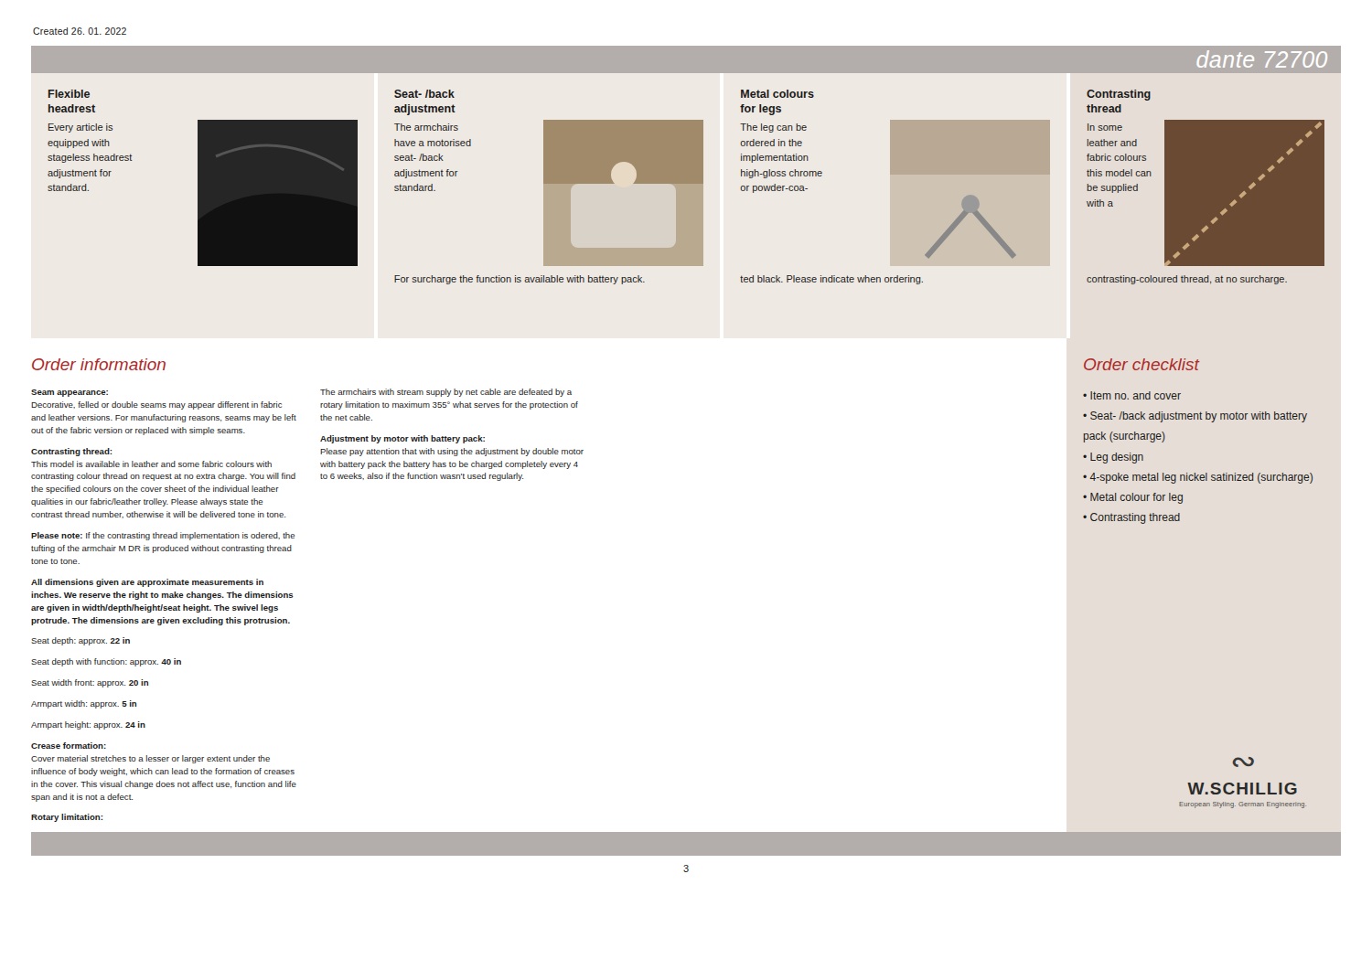Created 26. 01. 2022
dante 72700
Flexible
headrest
Every article is equipped with stageless headrest adjustment for standard.
Seat- /back
adjustment
The armchairs have a motorised seat- /back adjustment for standard.
For surcharge the function is available with battery pack.
Metal colours
for legs
The leg can be ordered in the implementation high-gloss chrome or powder-coa-
ted black. Please indicate when ordering.
Contrasting
thread
In some leather and fabric colours this model can be supplied with a
contrasting-coloured thread, at no surcharge.
Order information
Seam appearance:
Decorative, felled or double seams may appear different in fabric and leather versions. For manufacturing reasons, seams may be left out of the fabric version or replaced with simple seams.
Contrasting thread:
This model is available in leather and some fabric colours with contrasting colour thread on request at no extra charge. You will find the specified colours on the cover sheet of the individual leather qualities in our fabric/leather trolley. Please always state the contrast thread number, otherwise it will be delivered tone in tone.
Please note: If the contrasting thread implementation is odered, the tufting of the armchair M DR is produced without contrasting thread tone to tone.
All dimensions given are approximate measurements in inches. We reserve the right to make changes. The dimensions are given in width/depth/height/seat height. The swivel legs protrude. The dimensions are given excluding this protrusion.
Seat depth: approx. 22 in
Seat depth with function: approx. 40 in
Seat width front: approx. 20 in
Armpart width: approx. 5 in
Armpart height: approx. 24 in
Crease formation:
Cover material stretches to a lesser or larger extent under the influence of body weight, which can lead to the formation of creases in the cover. This visual change does not affect use, function and life span and it is not a defect.
Rotary limitation:
The armchairs with stream supply by net cable are defeated by a rotary limitation to maximum 355° what serves for the protection of the net cable.
Adjustment by motor with battery pack:
Please pay attention that with using the adjustment by double motor with battery pack the battery has to be charged completely every 4 to 6 weeks, also if the function wasn't used regularly.
Order checklist
Item no. and cover
Seat- /back adjustment by motor with battery pack (surcharge)
Leg design
4-spoke metal leg nickel satinized (surcharge)
Metal colour for leg
Contrasting thread
∾
W.SCHILLIG
European Styling. German Engineering.
3